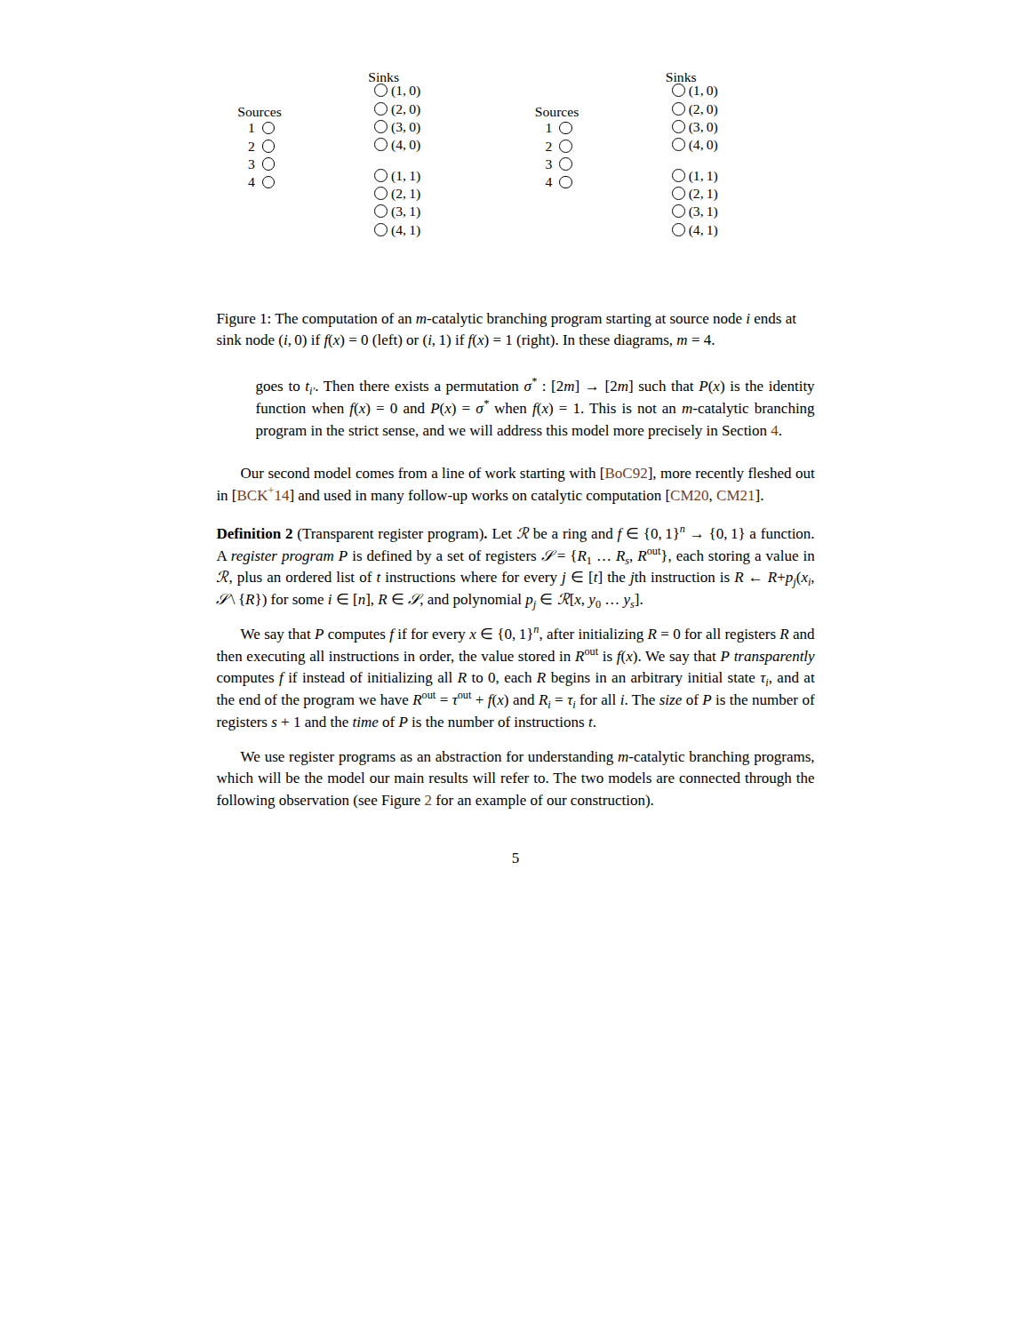Sinks Sources 1 2 3 4 (1, 0) (2, 0) (3, 0) (4, 0) (1, 1) (2, 1) (3, 1) (4, 1)
Sinks Sources 1 2 3 4 (1, 0) (2, 0) (3, 0) (4, 0) (1, 1) (2, 1) (3, 1) (4, 1)
Figure 1: The computation of an m-catalytic branching program starting at source node i ends at sink node (i, 0) if f(x) = 0 (left) or (i, 1) if f(x) = 1 (right). In these diagrams, m = 4.
goes to ti′. Then there exists a permutation σ* : [2m] → [2m] such that P(x) is the identity function when f(x) = 0 and P(x) = σ* when f(x) = 1. This is not an m-catalytic branching program in the strict sense, and we will address this model more precisely in Section 4.
Our second model comes from a line of work starting with [BoC92], more recently fleshed out in [BCK+14] and used in many follow-up works on catalytic computation [CM20, CM21].
Definition 2 (Transparent register program). Let ℛ be a ring and f ∈ {0, 1}n → {0, 1} a function. A register program P is defined by a set of registers 𝒮 = {R1 … Rs, Rout}, each storing a value in ℛ, plus an ordered list of t instructions where for every j ∈ [t] the jth instruction is R ← R+pj(xi, 𝒮 \ {R}) for some i ∈ [n], R ∈ 𝒮, and polynomial pj ∈ ℛ[x, y0 … ys].
We say that P computes f if for every x ∈ {0, 1}n, after initializing R = 0 for all registers R and then executing all instructions in order, the value stored in Rout is f(x). We say that P transparently computes f if instead of initializing all R to 0, each R begins in an arbitrary initial state τi, and at the end of the program we have Rout = τout + f(x) and Ri = τi for all i. The size of P is the number of registers s + 1 and the time of P is the number of instructions t.
We use register programs as an abstraction for understanding m-catalytic branching programs, which will be the model our main results will refer to. The two models are connected through the following observation (see Figure 2 for an example of our construction).
5